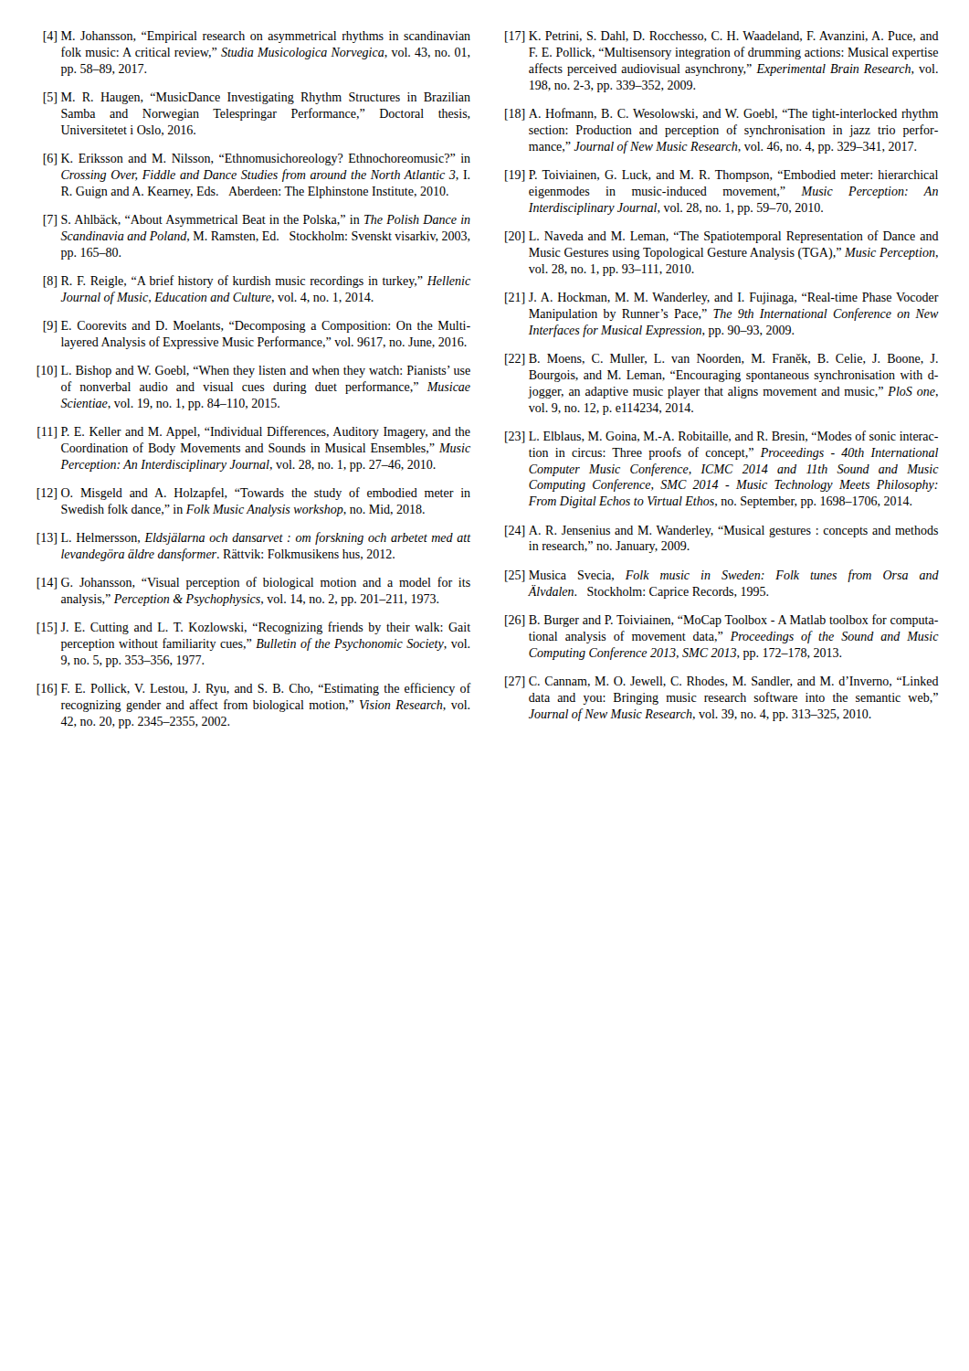[4] M. Johansson, “Empirical research on asymmetrical rhythms in scandinavian folk music: A critical review,” Studia Musicologica Norvegica, vol. 43, no. 01, pp. 58–89, 2017.
[5] M. R. Haugen, “MusicDance Investigating Rhythm Structures in Brazilian Samba and Norwegian Telespringar Performance,” Doctoral thesis, Universitetet i Oslo, 2016.
[6] K. Eriksson and M. Nilsson, “Ethnomusichoreology? Ethnochoreomusic?” in Crossing Over, Fiddle and Dance Studies from around the North Atlantic 3, I. R. Guign and A. Kearney, Eds. Aberdeen: The Elphinstone Institute, 2010.
[7] S. Ahlbäck, “About Asymmetrical Beat in the Polska,” in The Polish Dance in Scandinavia and Poland, M. Ramsten, Ed. Stockholm: Svenskt visarkiv, 2003, pp. 165–80.
[8] R. F. Reigle, “A brief history of kurdish music recordings in turkey,” Hellenic Journal of Music, Education and Culture, vol. 4, no. 1, 2014.
[9] E. Coorevits and D. Moelants, “Decomposing a Composition: On the Multi-layered Analysis of Expressive Music Performance,” vol. 9617, no. June, 2016.
[10] L. Bishop and W. Goebl, “When they listen and when they watch: Pianists’ use of nonverbal audio and visual cues during duet performance,” Musicae Scientiae, vol. 19, no. 1, pp. 84–110, 2015.
[11] P. E. Keller and M. Appel, “Individual Differences, Auditory Imagery, and the Coordination of Body Movements and Sounds in Musical Ensembles,” Music Perception: An Interdisciplinary Journal, vol. 28, no. 1, pp. 27–46, 2010.
[12] O. Misgeld and A. Holzapfel, “Towards the study of embodied meter in Swedish folk dance,” in Folk Music Analysis workshop, no. Mid, 2018.
[13] L. Helmersson, Eldsjälarna och dansarvet : om forskning och arbetet med att levandegöra äldre dansformer. Rättvik: Folkmusikens hus, 2012.
[14] G. Johansson, “Visual perception of biological motion and a model for its analysis,” Perception & Psychophysics, vol. 14, no. 2, pp. 201–211, 1973.
[15] J. E. Cutting and L. T. Kozlowski, “Recognizing friends by their walk: Gait perception without familiarity cues,” Bulletin of the Psychonomic Society, vol. 9, no. 5, pp. 353–356, 1977.
[16] F. E. Pollick, V. Lestou, J. Ryu, and S. B. Cho, “Estimating the efficiency of recognizing gender and affect from biological motion,” Vision Research, vol. 42, no. 20, pp. 2345–2355, 2002.
[17] K. Petrini, S. Dahl, D. Rocchesso, C. H. Waadeland, F. Avanzini, A. Puce, and F. E. Pollick, “Multisensory integration of drumming actions: Musical expertise affects perceived audiovisual asynchrony,” Experimental Brain Research, vol. 198, no. 2-3, pp. 339–352, 2009.
[18] A. Hofmann, B. C. Wesolowski, and W. Goebl, “The tight-interlocked rhythm section: Production and perception of synchronisation in jazz trio performance,” Journal of New Music Research, vol. 46, no. 4, pp. 329–341, 2017.
[19] P. Toiviainen, G. Luck, and M. R. Thompson, “Embodied meter: hierarchical eigenmodes in music-induced movement,” Music Perception: An Interdisciplinary Journal, vol. 28, no. 1, pp. 59–70, 2010.
[20] L. Naveda and M. Leman, “The Spatiotemporal Representation of Dance and Music Gestures using Topological Gesture Analysis (TGA),” Music Perception, vol. 28, no. 1, pp. 93–111, 2010.
[21] J. A. Hockman, M. M. Wanderley, and I. Fujinaga, “Real-time Phase Vocoder Manipulation by Runner’s Pace,” The 9th International Conference on New Interfaces for Musical Expression, pp. 90–93, 2009.
[22] B. Moens, C. Muller, L. van Noorden, M. Franěk, B. Celie, J. Boone, J. Bourgois, and M. Leman, “Encouraging spontaneous synchronisation with d-jogger, an adaptive music player that aligns movement and music,” PloS one, vol. 9, no. 12, p. e114234, 2014.
[23] L. Elblaus, M. Goina, M.-A. Robitaille, and R. Bresin, “Modes of sonic interaction in circus: Three proofs of concept,” Proceedings - 40th International Computer Music Conference, ICMC 2014 and 11th Sound and Music Computing Conference, SMC 2014 - Music Technology Meets Philosophy: From Digital Echos to Virtual Ethos, no. September, pp. 1698–1706, 2014.
[24] A. R. Jensenius and M. Wanderley, “Musical gestures : concepts and methods in research,” no. January, 2009.
[25] Musica Svecia, Folk music in Sweden: Folk tunes from Orsa and Älvdalen. Stockholm: Caprice Records, 1995.
[26] B. Burger and P. Toiviainen, “MoCap Toolbox - A Matlab toolbox for computational analysis of movement data,” Proceedings of the Sound and Music Computing Conference 2013, SMC 2013, pp. 172–178, 2013.
[27] C. Cannam, M. O. Jewell, C. Rhodes, M. Sandler, and M. d’Inverno, “Linked data and you: Bringing music research software into the semantic web,” Journal of New Music Research, vol. 39, no. 4, pp. 313–325, 2010.